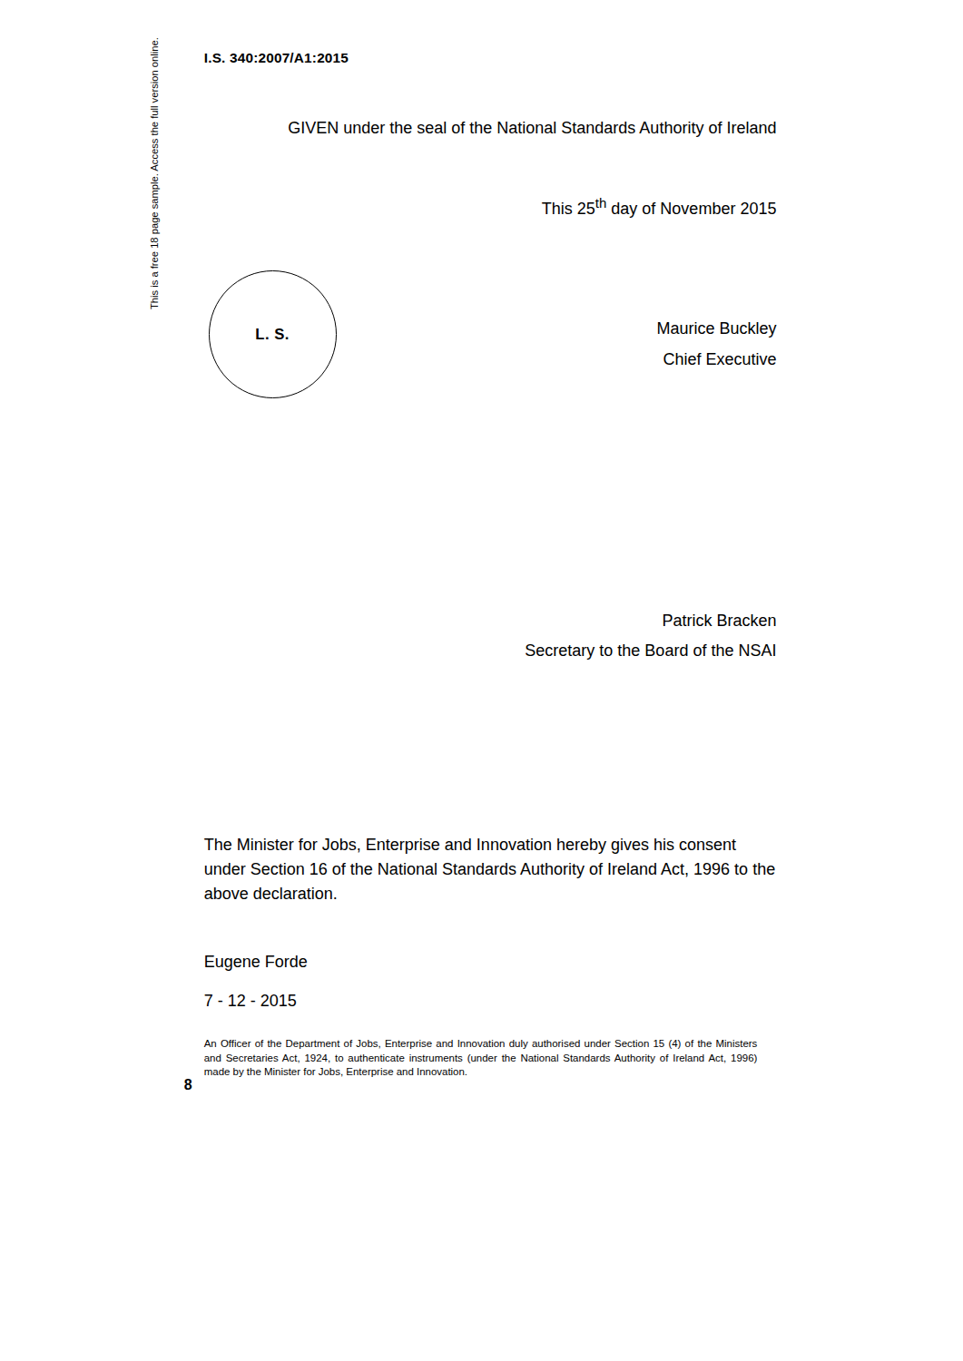This is a free 18 page sample. Access the full version online.
I.S. 340:2007/A1:2015
GIVEN under the seal of the National Standards Authority of Ireland
This 25th day of November 2015
L. S.
Maurice Buckley
Chief Executive
Patrick Bracken
Secretary to the Board of the NSAI
The Minister for Jobs, Enterprise and Innovation hereby gives his consent under Section 16 of the National Standards Authority of Ireland Act, 1996 to the above declaration.
Eugene Forde
7 - 12 - 2015
An Officer of the Department of Jobs, Enterprise and Innovation duly authorised under Section 15 (4) of the Ministers and Secretaries Act, 1924, to authenticate instruments (under the National Standards Authority of Ireland Act, 1996) made by the Minister for Jobs, Enterprise and Innovation.
8